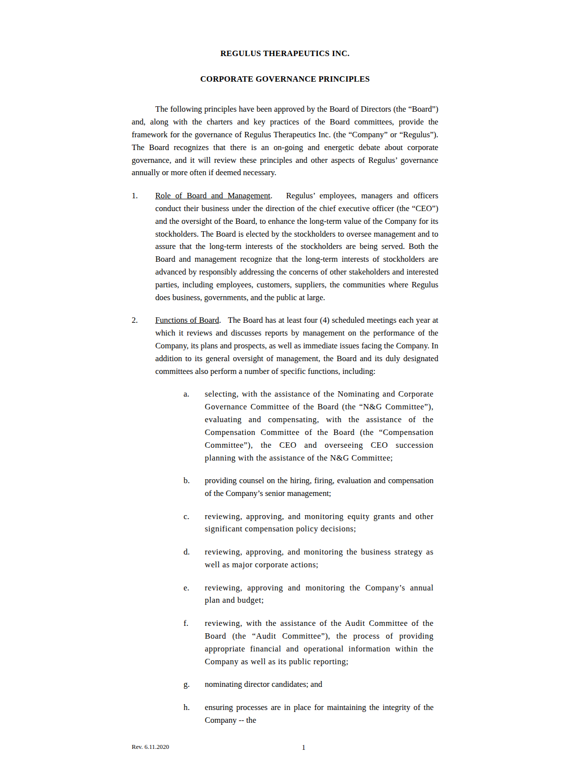REGULUS THERAPEUTICS INC.
CORPORATE GOVERNANCE PRINCIPLES
The following principles have been approved by the Board of Directors (the “Board”) and, along with the charters and key practices of the Board committees, provide the framework for the governance of Regulus Therapeutics Inc. (the “Company” or “Regulus”). The Board recognizes that there is an on-going and energetic debate about corporate governance, and it will review these principles and other aspects of Regulus’ governance annually or more often if deemed necessary.
1.
Role of Board and Management. Regulus’ employees, managers and officers conduct their business under the direction of the chief executive officer (the “CEO”) and the oversight of the Board, to enhance the long-term value of the Company for its stockholders. The Board is elected by the stockholders to oversee management and to assure that the long-term interests of the stockholders are being served. Both the Board and management recognize that the long-term interests of stockholders are advanced by responsibly addressing the concerns of other stakeholders and interested parties, including employees, customers, suppliers, the communities where Regulus does business, governments, and the public at large.
2.
Functions of Board. The Board has at least four (4) scheduled meetings each year at which it reviews and discusses reports by management on the performance of the Company, its plans and prospects, as well as immediate issues facing the Company. In addition to its general oversight of management, the Board and its duly designated committees also perform a number of specific functions, including:
a. selecting, with the assistance of the Nominating and Corporate Governance Committee of the Board (the “N&G Committee”), evaluating and compensating, with the assistance of the Compensation Committee of the Board (the “Compensation Committee”), the CEO and overseeing CEO succession planning with the assistance of the N&G Committee;
b. providing counsel on the hiring, firing, evaluation and compensation of the Company’s senior management;
c. reviewing, approving, and monitoring equity grants and other significant compensation policy decisions;
d. reviewing, approving, and monitoring the business strategy as well as major corporate actions;
e. reviewing, approving and monitoring the Company’s annual plan and budget;
f. reviewing, with the assistance of the Audit Committee of the Board (the “Audit Committee”), the process of providing appropriate financial and operational information within the Company as well as its public reporting;
g. nominating director candidates; and
h. ensuring processes are in place for maintaining the integrity of the Company -- the
Rev. 6.11.2020
1